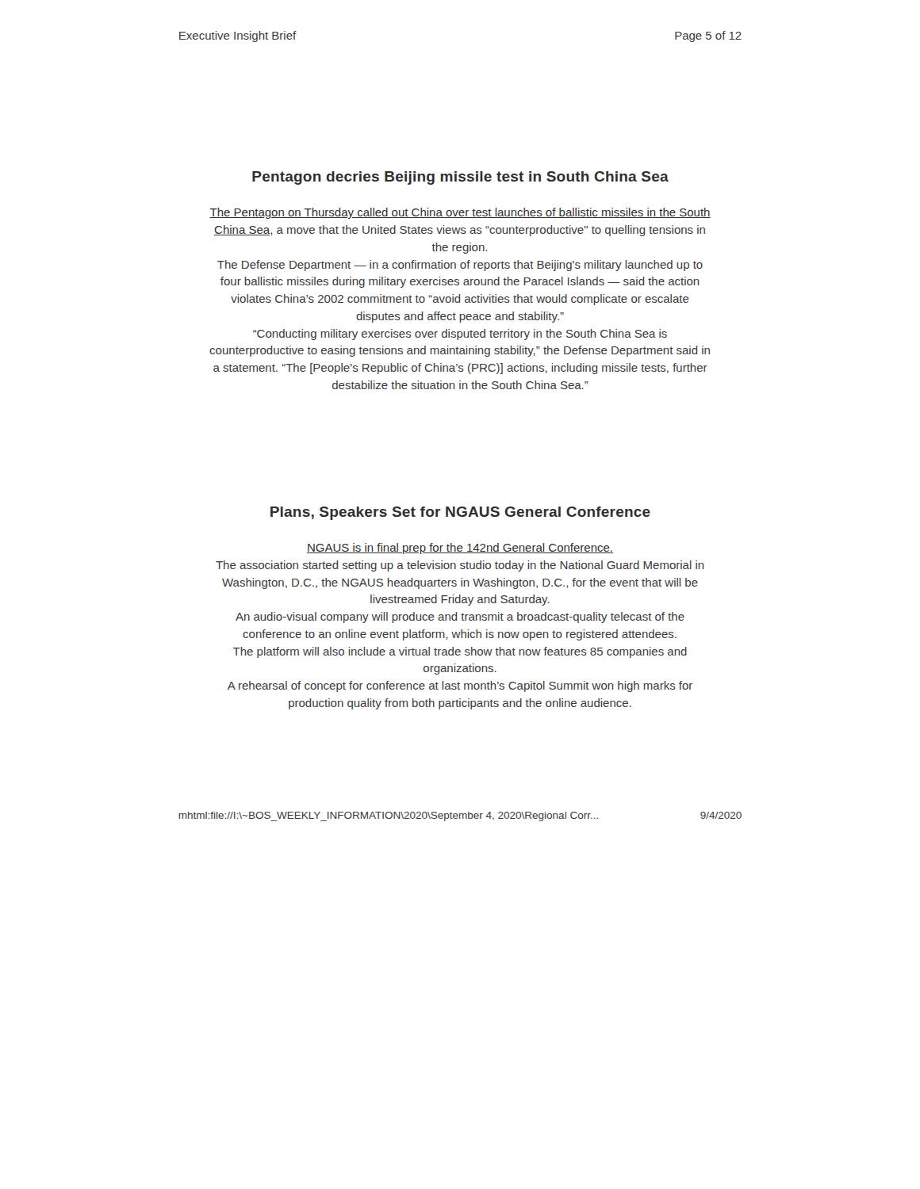Executive Insight Brief
Page 5 of 12
Pentagon decries Beijing missile test in South China Sea
The Pentagon on Thursday called out China over test launches of ballistic missiles in the South China Sea, a move that the United States views as “counterproductive" to quelling tensions in the region.
The Defense Department — in a confirmation of reports that Beijing's military launched up to four ballistic missiles during military exercises around the Paracel Islands — said the action violates China’s 2002 commitment to “avoid activities that would complicate or escalate disputes and affect peace and stability.”
“Conducting military exercises over disputed territory in the South China Sea is counterproductive to easing tensions and maintaining stability,” the Defense Department said in a statement. “The [People’s Republic of China’s (PRC)] actions, including missile tests, further destabilize the situation in the South China Sea.”
Plans, Speakers Set for NGAUS General Conference
NGAUS is in final prep for the 142nd General Conference.
The association started setting up a television studio today in the National Guard Memorial in Washington, D.C., the NGAUS headquarters in Washington, D.C., for the event that will be livestreamed Friday and Saturday.
An audio-visual company will produce and transmit a broadcast-quality telecast of the conference to an online event platform, which is now open to registered attendees.
The platform will also include a virtual trade show that now features 85 companies and organizations.
A rehearsal of concept for conference at last month’s Capitol Summit won high marks for production quality from both participants and the online audience.
mhtml:file://I:\~BOS_WEEKLY_INFORMATION\2020\September 4, 2020\Regional Corr...
9/4/2020